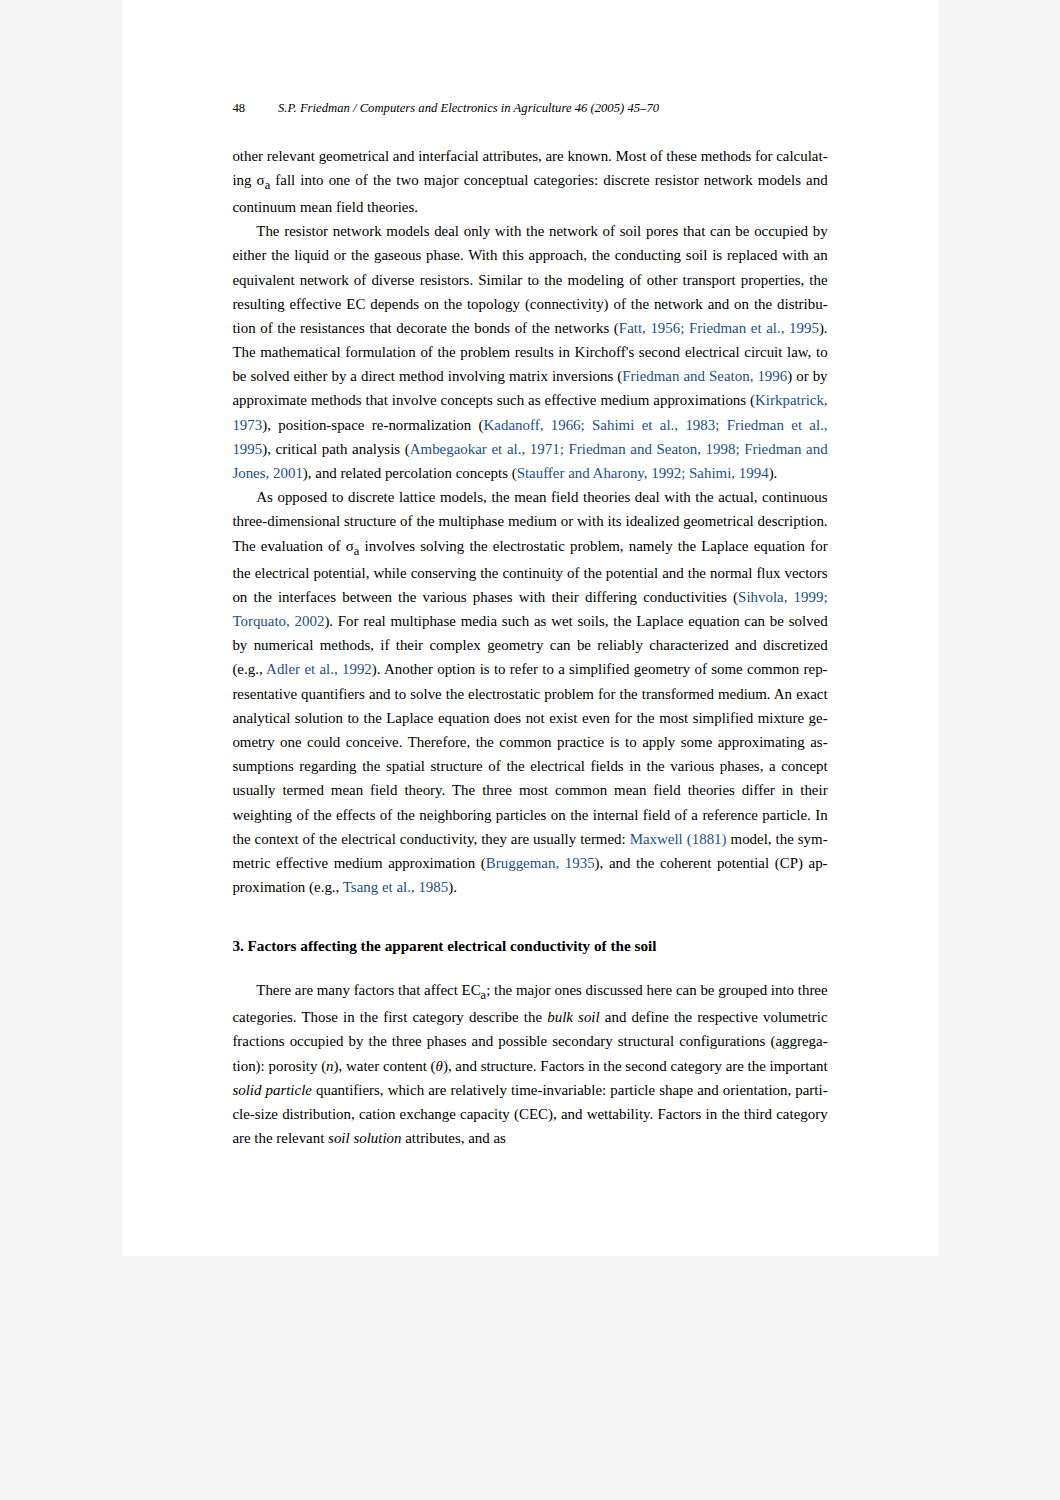48 S.P. Friedman / Computers and Electronics in Agriculture 46 (2005) 45–70
other relevant geometrical and interfacial attributes, are known. Most of these methods for calculating σa fall into one of the two major conceptual categories: discrete resistor network models and continuum mean field theories.
The resistor network models deal only with the network of soil pores that can be occupied by either the liquid or the gaseous phase. With this approach, the conducting soil is replaced with an equivalent network of diverse resistors. Similar to the modeling of other transport properties, the resulting effective EC depends on the topology (connectivity) of the network and on the distribution of the resistances that decorate the bonds of the networks (Fatt, 1956; Friedman et al., 1995). The mathematical formulation of the problem results in Kirchoff's second electrical circuit law, to be solved either by a direct method involving matrix inversions (Friedman and Seaton, 1996) or by approximate methods that involve concepts such as effective medium approximations (Kirkpatrick, 1973), position-space re-normalization (Kadanoff, 1966; Sahimi et al., 1983; Friedman et al., 1995), critical path analysis (Ambegaokar et al., 1971; Friedman and Seaton, 1998; Friedman and Jones, 2001), and related percolation concepts (Stauffer and Aharony, 1992; Sahimi, 1994).
As opposed to discrete lattice models, the mean field theories deal with the actual, continuous three-dimensional structure of the multiphase medium or with its idealized geometrical description. The evaluation of σa involves solving the electrostatic problem, namely the Laplace equation for the electrical potential, while conserving the continuity of the potential and the normal flux vectors on the interfaces between the various phases with their differing conductivities (Sihvola, 1999; Torquato, 2002). For real multiphase media such as wet soils, the Laplace equation can be solved by numerical methods, if their complex geometry can be reliably characterized and discretized (e.g., Adler et al., 1992). Another option is to refer to a simplified geometry of some common representative quantifiers and to solve the electrostatic problem for the transformed medium. An exact analytical solution to the Laplace equation does not exist even for the most simplified mixture geometry one could conceive. Therefore, the common practice is to apply some approximating assumptions regarding the spatial structure of the electrical fields in the various phases, a concept usually termed mean field theory. The three most common mean field theories differ in their weighting of the effects of the neighboring particles on the internal field of a reference particle. In the context of the electrical conductivity, they are usually termed: Maxwell (1881) model, the symmetric effective medium approximation (Bruggeman, 1935), and the coherent potential (CP) approximation (e.g., Tsang et al., 1985).
3. Factors affecting the apparent electrical conductivity of the soil
There are many factors that affect ECa; the major ones discussed here can be grouped into three categories. Those in the first category describe the bulk soil and define the respective volumetric fractions occupied by the three phases and possible secondary structural configurations (aggregation): porosity (n), water content (θ), and structure. Factors in the second category are the important solid particle quantifiers, which are relatively time-invariable: particle shape and orientation, particle-size distribution, cation exchange capacity (CEC), and wettability. Factors in the third category are the relevant soil solution attributes, and as